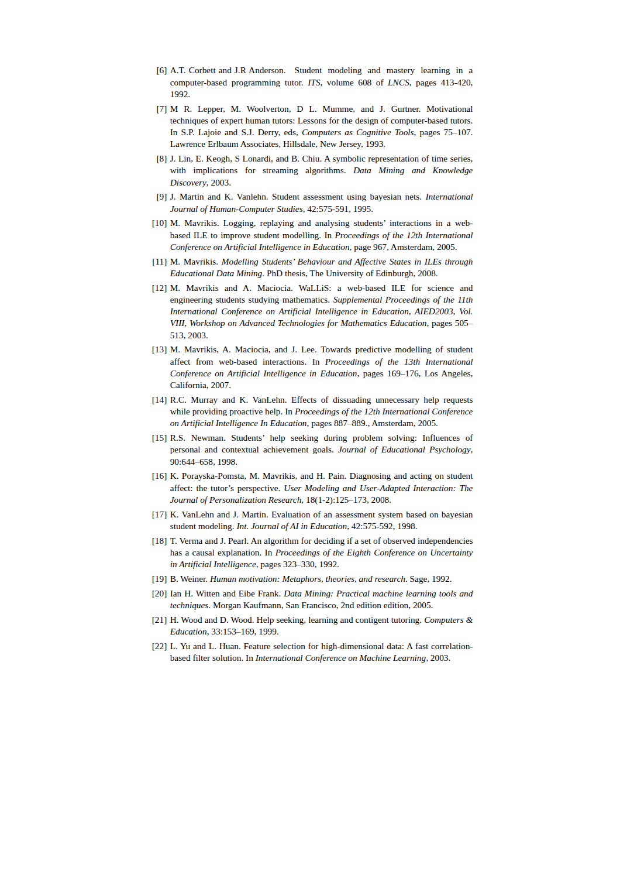[6] A.T. Corbett and J.R Anderson. Student modeling and mastery learning in a computer-based programming tutor. ITS, volume 608 of LNCS, pages 413-420, 1992.
[7] M R. Lepper, M. Woolverton, D L. Mumme, and J. Gurtner. Motivational techniques of expert human tutors: Lessons for the design of computer-based tutors. In S.P. Lajoie and S.J. Derry, eds, Computers as Cognitive Tools, pages 75–107. Lawrence Erlbaum Associates, Hillsdale, New Jersey, 1993.
[8] J. Lin, E. Keogh, S Lonardi, and B. Chiu. A symbolic representation of time series, with implications for streaming algorithms. Data Mining and Knowledge Discovery, 2003.
[9] J. Martin and K. Vanlehn. Student assessment using bayesian nets. International Journal of Human-Computer Studies, 42:575-591, 1995.
[10] M. Mavrikis. Logging, replaying and analysing students’ interactions in a web-based ILE to improve student modelling. In Proceedings of the 12th International Conference on Artificial Intelligence in Education, page 967, Amsterdam, 2005.
[11] M. Mavrikis. Modelling Students’ Behaviour and Affective States in ILEs through Educational Data Mining. PhD thesis, The University of Edinburgh, 2008.
[12] M. Mavrikis and A. Maciocia. WaLLiS: a web-based ILE for science and engineering students studying mathematics. Supplemental Proceedings of the 11th International Conference on Artificial Intelligence in Education, AIED2003, Vol. VIII, Workshop on Advanced Technologies for Mathematics Education, pages 505–513, 2003.
[13] M. Mavrikis, A. Maciocia, and J. Lee. Towards predictive modelling of student affect from web-based interactions. In Proceedings of the 13th International Conference on Artificial Intelligence in Education, pages 169–176, Los Angeles, California, 2007.
[14] R.C. Murray and K. VanLehn. Effects of dissuading unnecessary help requests while providing proactive help. In Proceedings of the 12th International Conference on Artificial Intelligence In Education, pages 887–889., Amsterdam, 2005.
[15] R.S. Newman. Students’ help seeking during problem solving: Influences of personal and contextual achievement goals. Journal of Educational Psychology, 90:644–658, 1998.
[16] K. Porayska-Pomsta, M. Mavrikis, and H. Pain. Diagnosing and acting on student affect: the tutor’s perspective. User Modeling and User-Adapted Interaction: The Journal of Personalization Research, 18(1-2):125–173, 2008.
[17] K. VanLehn and J. Martin. Evaluation of an assessment system based on bayesian student modeling. Int. Journal of AI in Education, 42:575-592, 1998.
[18] T. Verma and J. Pearl. An algorithm for deciding if a set of observed independencies has a causal explanation. In Proceedings of the Eighth Conference on Uncertainty in Artificial Intelligence, pages 323–330, 1992.
[19] B. Weiner. Human motivation: Metaphors, theories, and research. Sage, 1992.
[20] Ian H. Witten and Eibe Frank. Data Mining: Practical machine learning tools and techniques. Morgan Kaufmann, San Francisco, 2nd edition edition, 2005.
[21] H. Wood and D. Wood. Help seeking, learning and contigent tutoring. Computers & Education, 33:153–169, 1999.
[22] L. Yu and L. Huan. Feature selection for high-dimensional data: A fast correlation-based filter solution. In International Conference on Machine Learning, 2003.